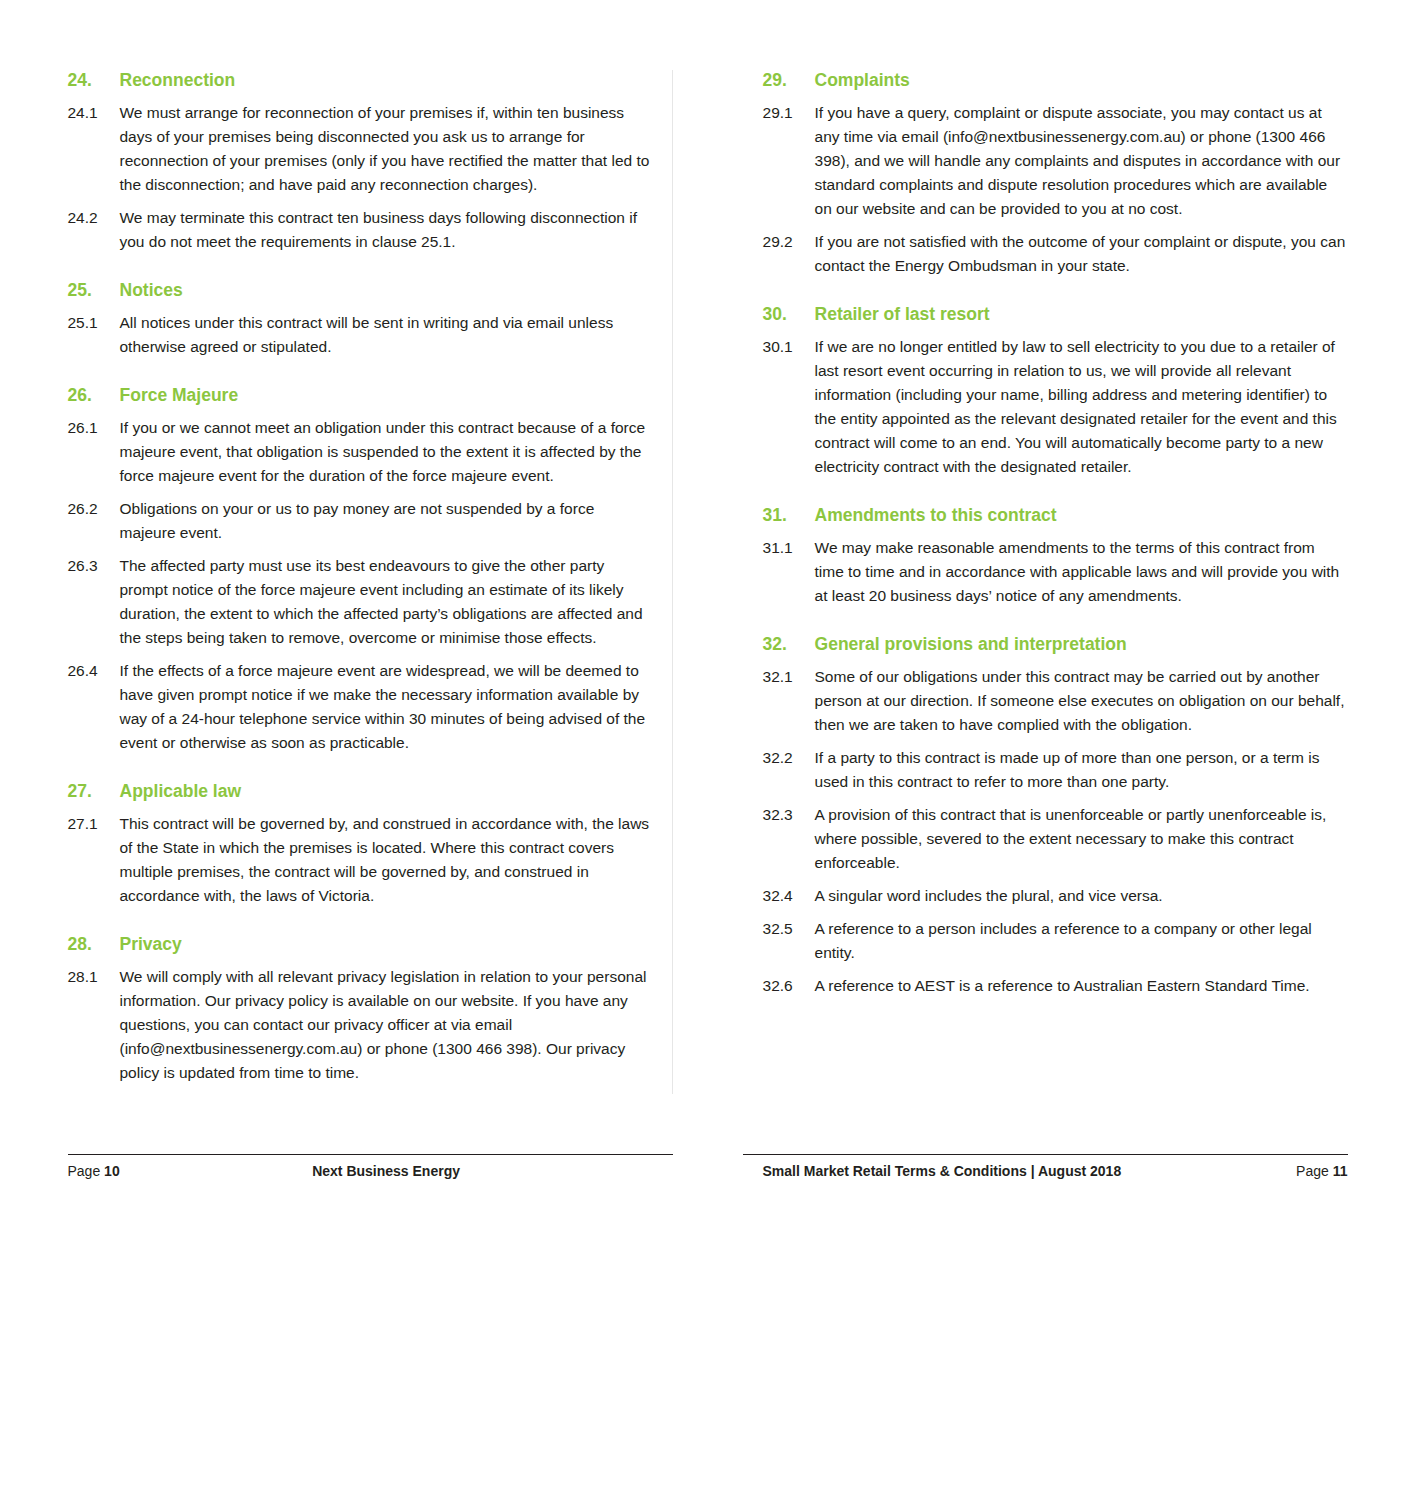24. Reconnection
24.1 We must arrange for reconnection of your premises if, within ten business days of your premises being disconnected you ask us to arrange for reconnection of your premises (only if you have rectified the matter that led to the disconnection; and have paid any reconnection charges).
24.2 We may terminate this contract ten business days following disconnection if you do not meet the requirements in clause 25.1.
25. Notices
25.1 All notices under this contract will be sent in writing and via email unless otherwise agreed or stipulated.
26. Force Majeure
26.1 If you or we cannot meet an obligation under this contract because of a force majeure event, that obligation is suspended to the extent it is affected by the force majeure event for the duration of the force majeure event.
26.2 Obligations on your or us to pay money are not suspended by a force majeure event.
26.3 The affected party must use its best endeavours to give the other party prompt notice of the force majeure event including an estimate of its likely duration, the extent to which the affected party’s obligations are affected and the steps being taken to remove, overcome or minimise those effects.
26.4 If the effects of a force majeure event are widespread, we will be deemed to have given prompt notice if we make the necessary information available by way of a 24-hour telephone service within 30 minutes of being advised of the event or otherwise as soon as practicable.
27. Applicable law
27.1 This contract will be governed by, and construed in accordance with, the laws of the State in which the premises is located. Where this contract covers multiple premises, the contract will be governed by, and construed in accordance with, the laws of Victoria.
28. Privacy
28.1 We will comply with all relevant privacy legislation in relation to your personal information. Our privacy policy is available on our website. If you have any questions, you can contact our privacy officer at via email (info@nextbusinessenergy.com.au) or phone (1300 466 398). Our privacy policy is updated from time to time.
29. Complaints
29.1 If you have a query, complaint or dispute associate, you may contact us at any time via email (info@nextbusinessenergy.com.au) or phone (1300 466 398), and we will handle any complaints and disputes in accordance with our standard complaints and dispute resolution procedures which are available on our website and can be provided to you at no cost.
29.2 If you are not satisfied with the outcome of your complaint or dispute, you can contact the Energy Ombudsman in your state.
30. Retailer of last resort
30.1 If we are no longer entitled by law to sell electricity to you due to a retailer of last resort event occurring in relation to us, we will provide all relevant information (including your name, billing address and metering identifier) to the entity appointed as the relevant designated retailer for the event and this contract will come to an end. You will automatically become party to a new electricity contract with the designated retailer.
31. Amendments to this contract
31.1 We may make reasonable amendments to the terms of this contract from time to time and in accordance with applicable laws and will provide you with at least 20 business days’ notice of any amendments.
32. General provisions and interpretation
32.1 Some of our obligations under this contract may be carried out by another person at our direction. If someone else executes on obligation on our behalf, then we are taken to have complied with the obligation.
32.2 If a party to this contract is made up of more than one person, or a term is used in this contract to refer to more than one party.
32.3 A provision of this contract that is unenforceable or partly unenforceable is, where possible, severed to the extent necessary to make this contract enforceable.
32.4 A singular word includes the plural, and vice versa.
32.5 A reference to a person includes a reference to a company or other legal entity.
32.6 A reference to AEST is a reference to Australian Eastern Standard Time.
Page 10 Next Business Energy
Small Market Retail Terms & Conditions | August 2018 Page 11